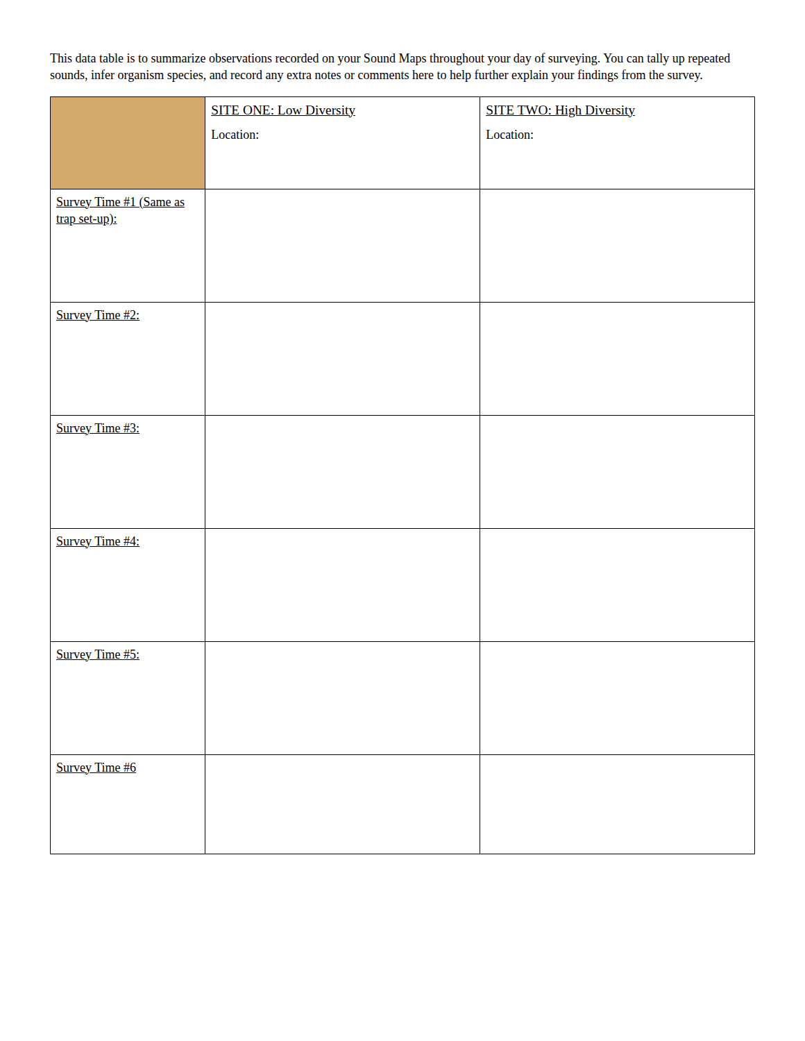This data table is to summarize observations recorded on your Sound Maps throughout your day of surveying. You can tally up repeated sounds, infer organism species, and record any extra notes or comments here to help further explain your findings from the survey.
| | SITE ONE: Low Diversity Location: | SITE TWO: High Diversity Location: |
| --- | --- | --- |
| Survey Time #1 (Same as trap set-up): | | |
| Survey Time #2: | | |
| Survey Time #3: | | |
| Survey Time #4: | | |
| Survey Time #5: | | |
| Survey Time #6 | | |